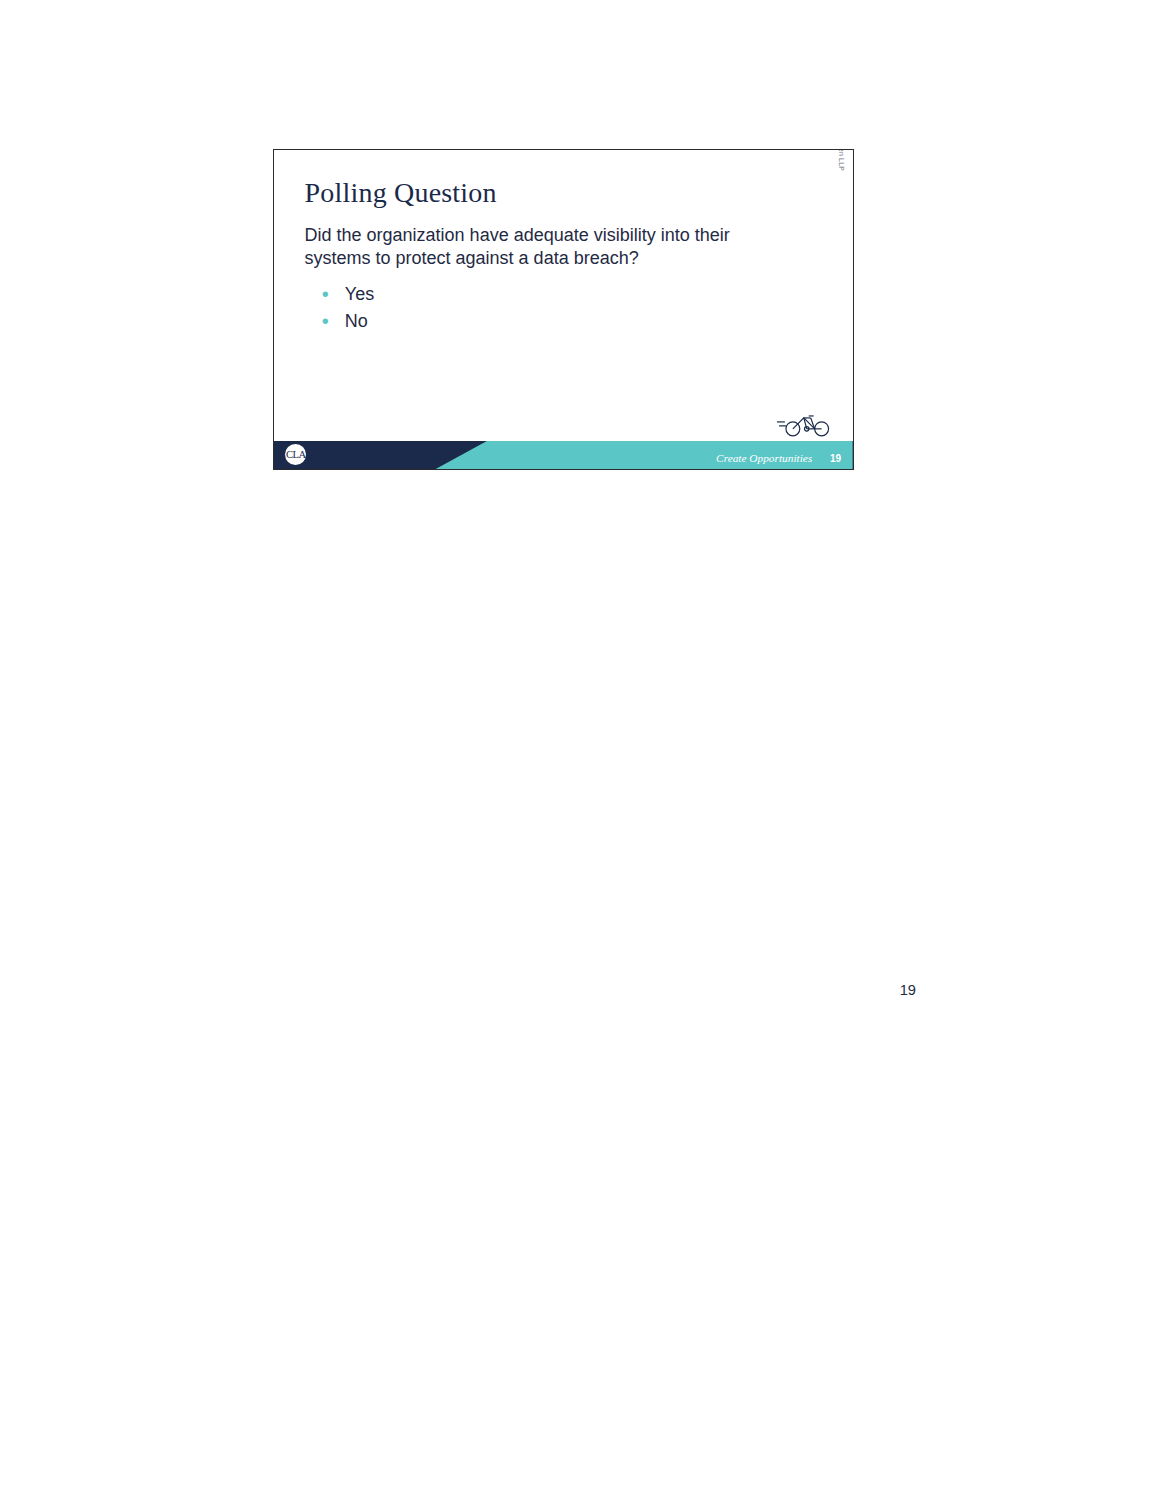Polling Question
Did the organization have adequate visibility into their systems to protect against a data breach?
Yes
No
©2021 CliftonLarsonAllen LLP
CLA
Create Opportunities
19
19